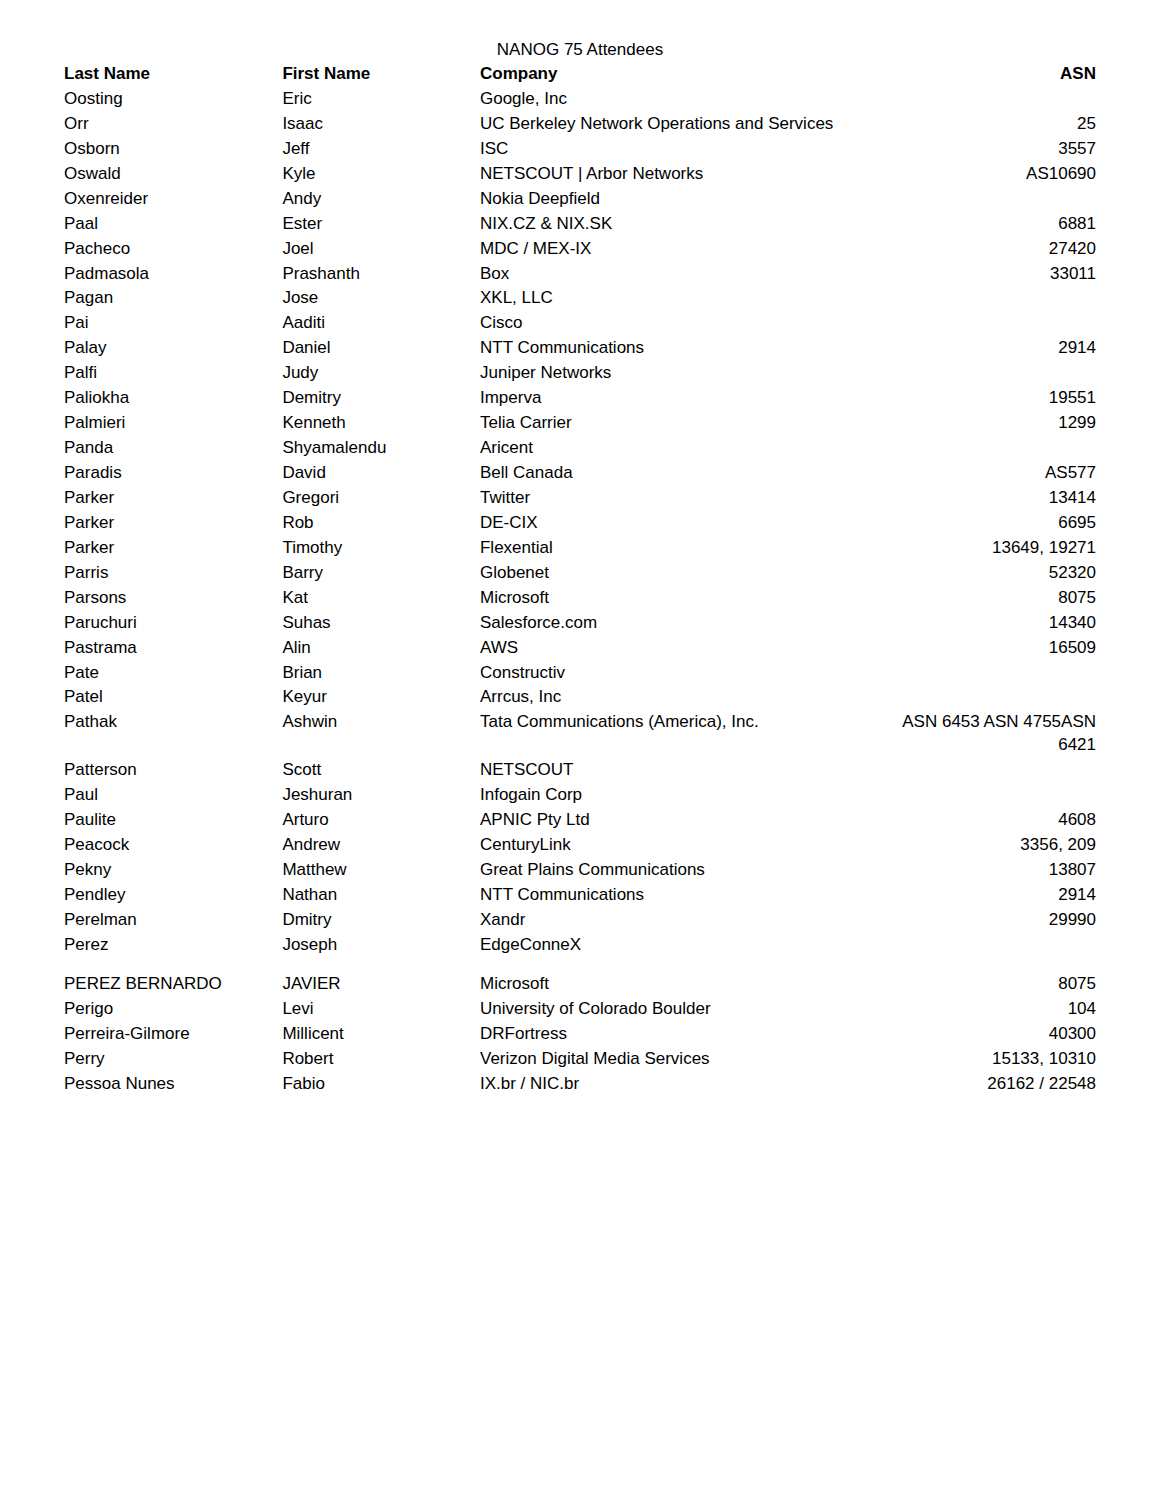NANOG 75 Attendees
| Last Name | First Name | Company | ASN |
| --- | --- | --- | --- |
| Oosting | Eric | Google, Inc | |
| Orr | Isaac | UC Berkeley Network Operations and Services | 25 |
| Osborn | Jeff | ISC | 3557 |
| Oswald | Kyle | NETSCOUT / Arbor Networks | AS10690 |
| Oxenreider | Andy | Nokia Deepfield | |
| Paal | Ester | NIX.CZ & NIX.SK | 6881 |
| Pacheco | Joel | MDC / MEX-IX | 27420 |
| Padmasola | Prashanth | Box | 33011 |
| Pagan | Jose | XKL, LLC | |
| Pai | Aaditi | Cisco | |
| Palay | Daniel | NTT Communications | 2914 |
| Palfi | Judy | Juniper Networks | |
| Paliokha | Demitry | Imperva | 19551 |
| Palmieri | Kenneth | Telia Carrier | 1299 |
| Panda | Shyamalendu | Aricent | |
| Paradis | David | Bell Canada | AS577 |
| Parker | Gregori | Twitter | 13414 |
| Parker | Rob | DE-CIX | 6695 |
| Parker | Timothy | Flexential | 13649, 19271 |
| Parris | Barry | Globenet | 52320 |
| Parsons | Kat | Microsoft | 8075 |
| Paruchuri | Suhas | Salesforce.com | 14340 |
| Pastrama | Alin | AWS | 16509 |
| Pate | Brian | Constructiv | |
| Patel | Keyur | Arrcus, Inc | |
| Pathak | Ashwin | Tata Communications (America), Inc. | ASN 6453 ASN 4755ASN 6421 |
| Patterson | Scott | NETSCOUT | |
| Paul | Jeshuran | Infogain Corp | |
| Paulite | Arturo | APNIC Pty Ltd | 4608 |
| Peacock | Andrew | CenturyLink | 3356, 209 |
| Pekny | Matthew | Great Plains Communications | 13807 |
| Pendley | Nathan | NTT Communications | 2914 |
| Perelman | Dmitry | Xandr | 29990 |
| Perez | Joseph | EdgeConneX | |
| PEREZ BERNARDO | JAVIER | Microsoft | 8075 |
| Perigo | Levi | University of Colorado Boulder | 104 |
| Perreira-Gilmore | Millicent | DRFortress | 40300 |
| Perry | Robert | Verizon Digital Media Services | 15133, 10310 |
| Pessoa Nunes | Fabio | IX.br / NIC.br | 26162 / 22548 |